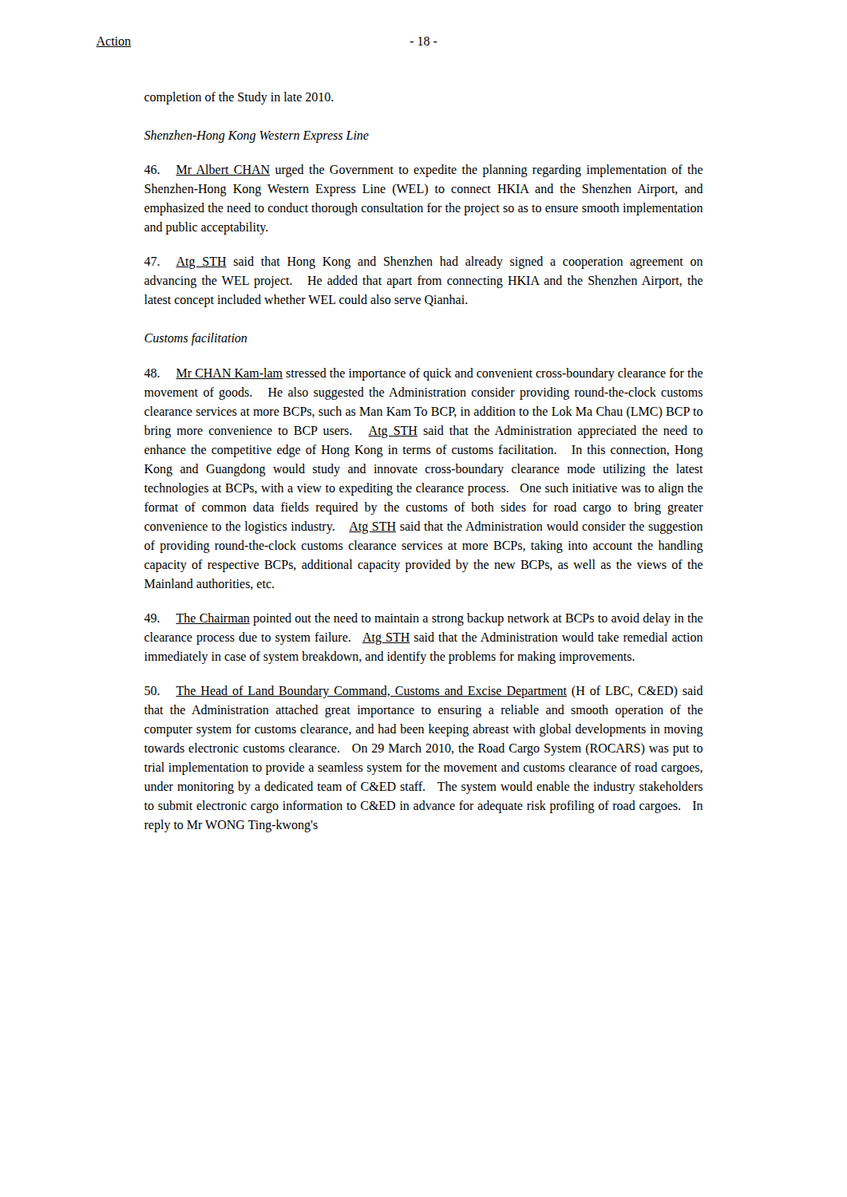Action
- 18 -
completion of the Study in late 2010.
Shenzhen-Hong Kong Western Express Line
46. Mr Albert CHAN urged the Government to expedite the planning regarding implementation of the Shenzhen-Hong Kong Western Express Line (WEL) to connect HKIA and the Shenzhen Airport, and emphasized the need to conduct thorough consultation for the project so as to ensure smooth implementation and public acceptability.
47. Atg STH said that Hong Kong and Shenzhen had already signed a cooperation agreement on advancing the WEL project. He added that apart from connecting HKIA and the Shenzhen Airport, the latest concept included whether WEL could also serve Qianhai.
Customs facilitation
48. Mr CHAN Kam-lam stressed the importance of quick and convenient cross-boundary clearance for the movement of goods. He also suggested the Administration consider providing round-the-clock customs clearance services at more BCPs, such as Man Kam To BCP, in addition to the Lok Ma Chau (LMC) BCP to bring more convenience to BCP users. Atg STH said that the Administration appreciated the need to enhance the competitive edge of Hong Kong in terms of customs facilitation. In this connection, Hong Kong and Guangdong would study and innovate cross-boundary clearance mode utilizing the latest technologies at BCPs, with a view to expediting the clearance process. One such initiative was to align the format of common data fields required by the customs of both sides for road cargo to bring greater convenience to the logistics industry. Atg STH said that the Administration would consider the suggestion of providing round-the-clock customs clearance services at more BCPs, taking into account the handling capacity of respective BCPs, additional capacity provided by the new BCPs, as well as the views of the Mainland authorities, etc.
49. The Chairman pointed out the need to maintain a strong backup network at BCPs to avoid delay in the clearance process due to system failure. Atg STH said that the Administration would take remedial action immediately in case of system breakdown, and identify the problems for making improvements.
50. The Head of Land Boundary Command, Customs and Excise Department (H of LBC, C&ED) said that the Administration attached great importance to ensuring a reliable and smooth operation of the computer system for customs clearance, and had been keeping abreast with global developments in moving towards electronic customs clearance. On 29 March 2010, the Road Cargo System (ROCARS) was put to trial implementation to provide a seamless system for the movement and customs clearance of road cargoes, under monitoring by a dedicated team of C&ED staff. The system would enable the industry stakeholders to submit electronic cargo information to C&ED in advance for adequate risk profiling of road cargoes. In reply to Mr WONG Ting-kwong's